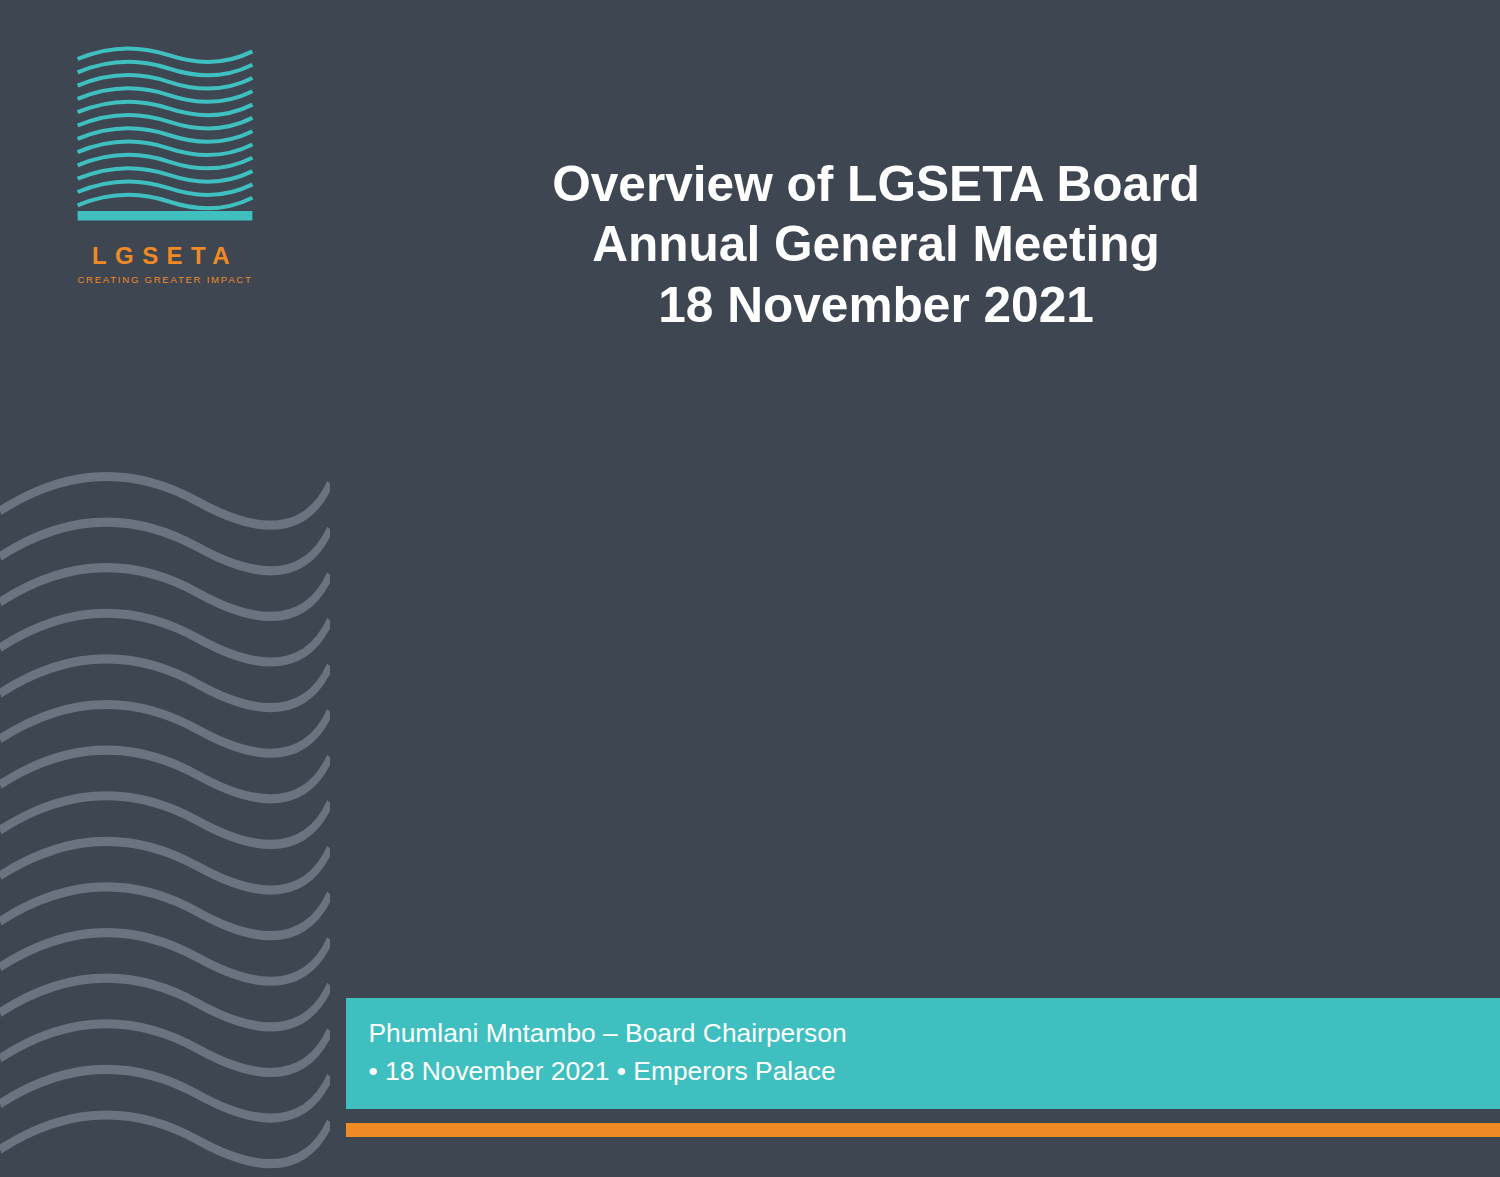LGSETA
CREATING GREATER IMPACT
Overview of LGSETA Board
Annual General Meeting
18 November 2021
Phumlani Mntambo – Board Chairperson
• 18 November 2021 • Emperors Palace